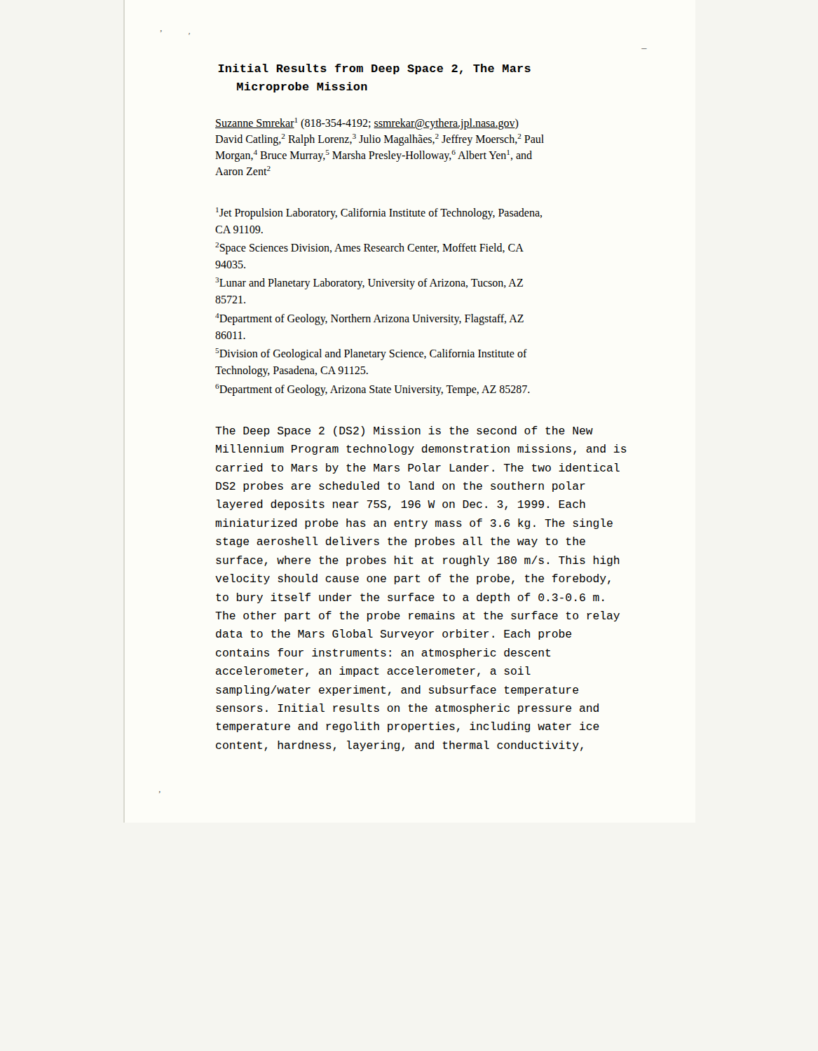’ ′ – ’
Initial Results from Deep Space 2, The Mars Microprobe Mission
Suzanne Smrekar1 (818-354-4192; ssmrekar@cythera.jpl.nasa.gov)
David Catling,2 Ralph Lorenz,3 Julio Magalhães,2 Jeffrey Moersch,2 Paul
Morgan,4 Bruce Murray,5 Marsha Presley-Holloway,6 Albert Yen1, and
Aaron Zent2
1Jet Propulsion Laboratory, California Institute of Technology, Pasadena,
CA 91109.
2Space Sciences Division, Ames Research Center, Moffett Field, CA
94035.
3Lunar and Planetary Laboratory, University of Arizona, Tucson, AZ
85721.
4Department of Geology, Northern Arizona University, Flagstaff, AZ
86011.
5Division of Geological and Planetary Science, California Institute of
Technology, Pasadena, CA 91125.
6Department of Geology, Arizona State University, Tempe, AZ 85287.
The Deep Space 2 (DS2) Mission is the second of the New Millennium Program technology demonstration missions, and is carried to Mars by the Mars Polar Lander. The two identical DS2 probes are scheduled to land on the southern polar layered deposits near 75S, 196 W on Dec. 3, 1999. Each miniaturized probe has an entry mass of 3.6 kg. The single stage aeroshell delivers the probes all the way to the surface, where the probes hit at roughly 180 m/s. This high velocity should cause one part of the probe, the forebody, to bury itself under the surface to a depth of 0.3-0.6 m. The other part of the probe remains at the surface to relay data to the Mars Global Surveyor orbiter. Each probe contains four instruments: an atmospheric descent accelerometer, an impact accelerometer, a soil sampling/water experiment, and subsurface temperature sensors. Initial results on the atmospheric pressure and temperature and regolith properties, including water ice content, hardness, layering, and thermal conductivity,